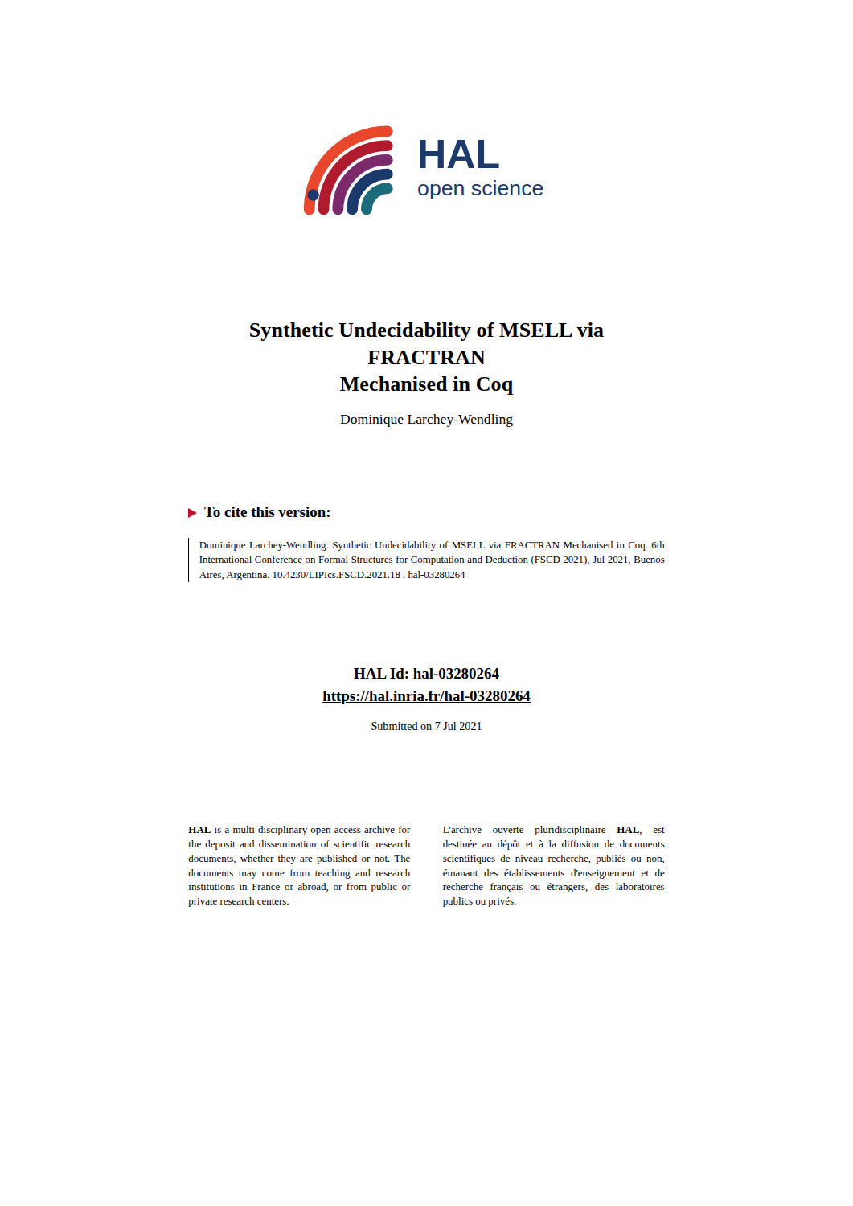HAL open science
Synthetic Undecidability of MSELL via FRACTRAN
Mechanised in Coq
Dominique Larchey-Wendling
To cite this version:
Dominique Larchey-Wendling. Synthetic Undecidability of MSELL via FRACTRAN Mechanised in Coq. 6th International Conference on Formal Structures for Computation and Deduction (FSCD 2021), Jul 2021, Buenos Aires, Argentina. 10.4230/LIPIcs.FSCD.2021.18 . hal-03280264
HAL Id: hal-03280264
https://hal.inria.fr/hal-03280264
Submitted on 7 Jul 2021
HAL is a multi-disciplinary open access archive for the deposit and dissemination of scientific research documents, whether they are published or not. The documents may come from teaching and research institutions in France or abroad, or from public or private research centers.
L'archive ouverte pluridisciplinaire HAL, est destinée au dépôt et à la diffusion de documents scientifiques de niveau recherche, publiés ou non, émanant des établissements d'enseignement et de recherche français ou étrangers, des laboratoires publics ou privés.